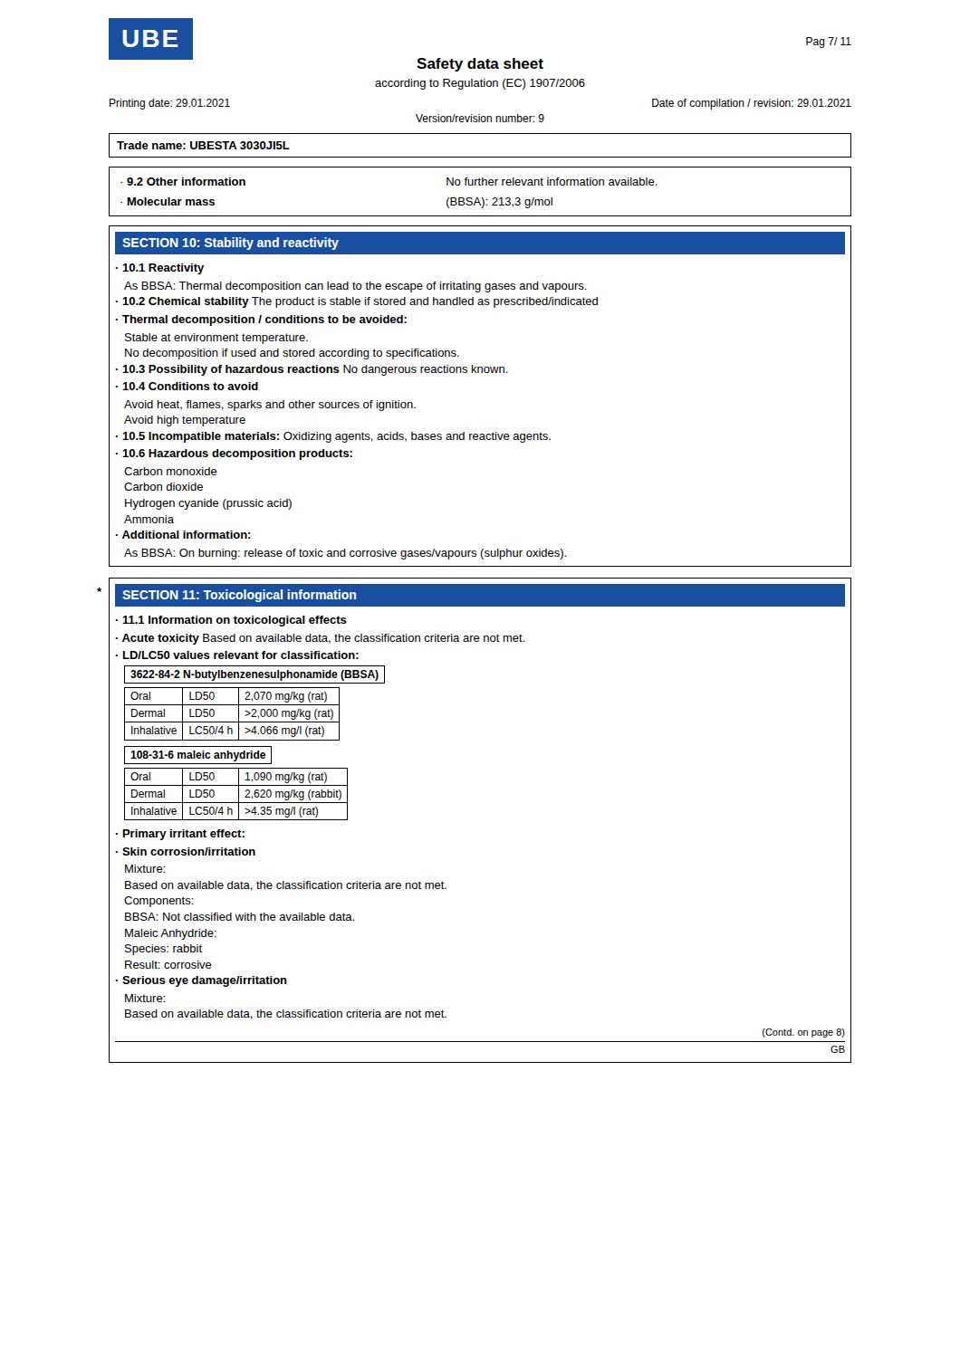UBE
Pag 7/ 11
Safety data sheet
according to Regulation (EC) 1907/2006
Printing date: 29.01.2021 Date of compilation / revision: 29.01.2021
Version/revision number: 9
Trade name: UBESTA 3030JI5L
| · 9.2 Other information | No further relevant information available. |
| · Molecular mass | (BBSA): 213,3 g/mol |
SECTION 10: Stability and reactivity
10.1 Reactivity
As BBSA: Thermal decomposition can lead to the escape of irritating gases and vapours.
10.2 Chemical stability The product is stable if stored and handled as prescribed/indicated
Thermal decomposition / conditions to be avoided:
Stable at environment temperature.
No decomposition if used and stored according to specifications.
10.3 Possibility of hazardous reactions No dangerous reactions known.
10.4 Conditions to avoid
Avoid heat, flames, sparks and other sources of ignition.
Avoid high temperature
10.5 Incompatible materials: Oxidizing agents, acids, bases and reactive agents.
10.6 Hazardous decomposition products:
Carbon monoxide
Carbon dioxide
Hydrogen cyanide (prussic acid)
Ammonia
Additional information:
As BBSA: On burning: release of toxic and corrosive gases/vapours (sulphur oxides).
*
SECTION 11: Toxicological information
11.1 Information on toxicological effects
Acute toxicity Based on available data, the classification criteria are not met.
LD/LC50 values relevant for classification:
3622-84-2 N-butylbenzenesulphonamide (BBSA)
| Oral | LD50 | 2,070 mg/kg (rat) |
| Dermal | LD50 | >2,000 mg/kg (rat) |
| Inhalative | LC50/4 h | >4.066 mg/l (rat) |
108-31-6 maleic anhydride
| Oral | LD50 | 1,090 mg/kg (rat) |
| Dermal | LD50 | 2,620 mg/kg (rabbit) |
| Inhalative | LC50/4 h | >4.35 mg/l (rat) |
Primary irritant effect:
Skin corrosion/irritation
Mixture:
Based on available data, the classification criteria are not met.
Components:
BBSA: Not classified with the available data.
Maleic Anhydride:
Species: rabbit
Result: corrosive
Serious eye damage/irritation
Mixture:
Based on available data, the classification criteria are not met.
(Contd. on page 8)
GB